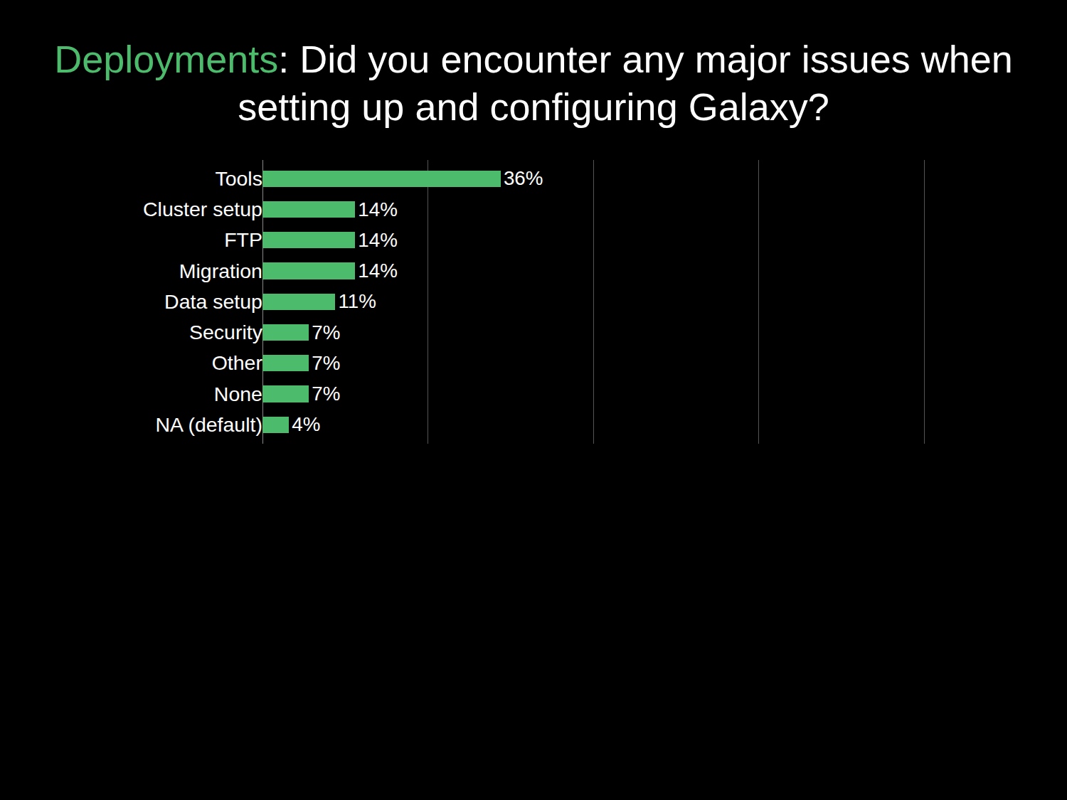Deployments: Did you encounter any major issues when setting up and configuring Galaxy?
| Tools | 36% |
| Cluster setup | 14% |
| FTP | 14% |
| Migration | 14% |
| Data setup | 11% |
| Security | 7% |
| Other | 7% |
| None | 7% |
| NA (default) | 4% |